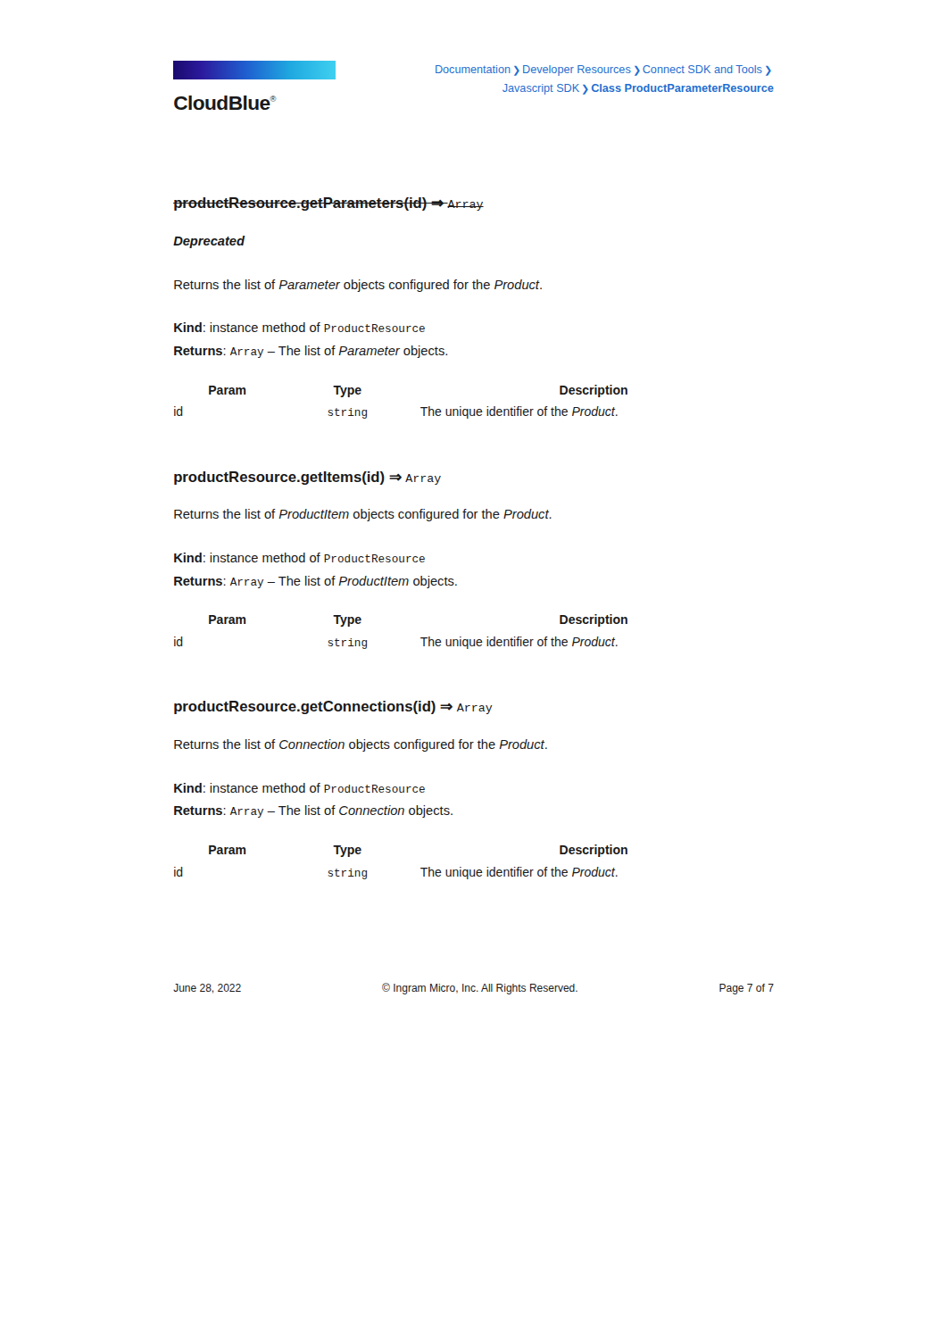CloudBlue®
Documentation❯Developer Resources❯Connect SDK and Tools❯Javascript SDK❯Class ProductParameterResource
productResource.getParameters(id) ⇒ Array
Deprecated
Returns the list of Parameter objects configured for the Product.
Kind: instance method of ProductResource
Returns: Array – The list of Parameter objects.
| Param | Type | Description |
| --- | --- | --- |
| id | string | The unique identifier of the Product . |
productResource.getItems(id) ⇒ Array
Returns the list of ProductItem objects configured for the Product.
Kind: instance method of ProductResource
Returns: Array – The list of ProductItem objects.
| Param | Type | Description |
| --- | --- | --- |
| id | string | The unique identifier of the Product . |
productResource.getConnections(id) ⇒ Array
Returns the list of Connection objects configured for the Product.
Kind: instance method of ProductResource
Returns: Array – The list of Connection objects.
| Param | Type | Description |
| --- | --- | --- |
| id | string | The unique identifier of the Product . |
June 28, 2022 © Ingram Micro, Inc. All Rights Reserved. Page 7 of 7